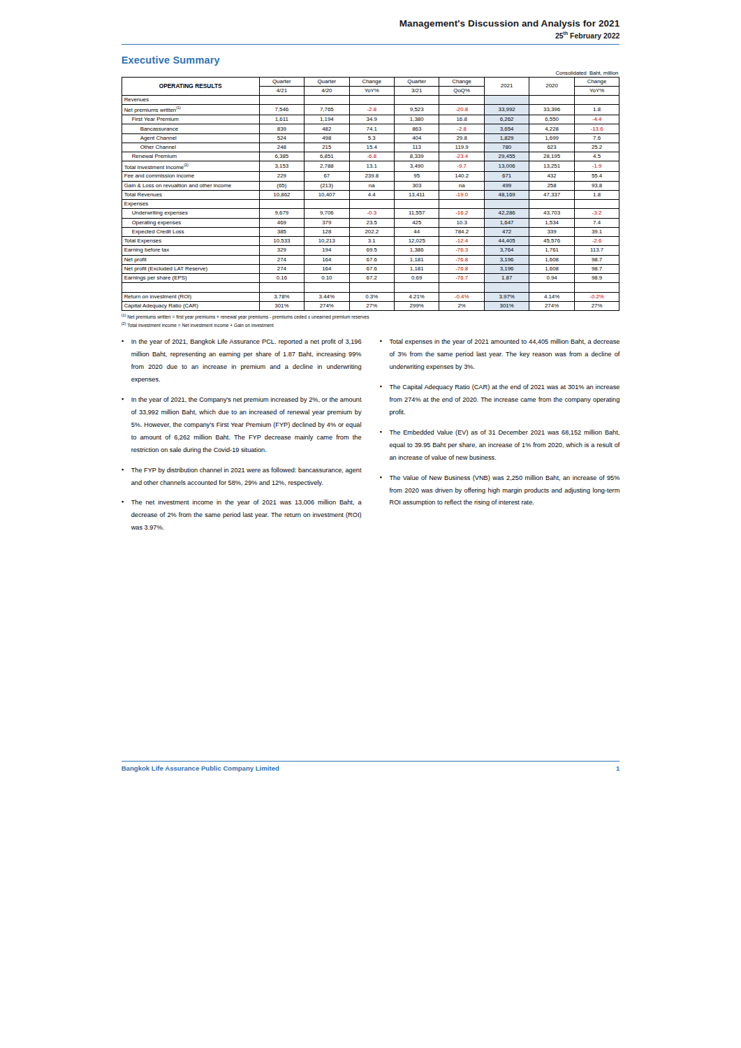Management's Discussion and Analysis for 2021
25th February 2022
Executive Summary
Consolidated Baht, million
| OPERATING RESULTS | Quarter | Quarter | Change | Quarter | Change | 2021 | 2020 | Change |
| --- | --- | --- | --- | --- | --- | --- | --- | --- |
| 4/21 | 4/20 | YoY% | 3/21 | QoQ% | YoY% |
| Revenues | | | | | | | | |
| Net premiums written (1) | 7,546 | 7,765 | -2.8 | 9,523 | -20.8 | 33,992 | 33,396 | 1.8 |
| First Year Premium | 1,611 | 1,194 | 34.9 | 1,380 | 16.8 | 6,262 | 6,550 | -4.4 |
| Bancassurance | 839 | 482 | 74.1 | 863 | -2.8 | 3,654 | 4,228 | -13.6 |
| Agent Channel | 524 | 498 | 5.3 | 404 | 29.8 | 1,829 | 1,699 | 7.6 |
| Other Channel | 248 | 215 | 15.4 | 113 | 119.9 | 780 | 623 | 25.2 |
| Renewal Premium | 6,385 | 6,851 | -6.8 | 8,339 | -23.4 | 29,455 | 28,195 | 4.5 |
| Total Investment Income (2) | 3,153 | 2,788 | 13.1 | 3,490 | -9.7 | 13,006 | 13,251 | -1.9 |
| Fee and commission income | 229 | 67 | 239.8 | 95 | 140.2 | 671 | 432 | 55.4 |
| Gain & Loss on revualtion and other income | (65) | (213) | na | 303 | na | 499 | 258 | 93.8 |
| Total Revenues | 10,862 | 10,407 | 4.4 | 13,411 | -19.0 | 48,169 | 47,337 | 1.8 |
| Expenses | | | | | | | | |
| Underwriting expenses | 9,679 | 9,706 | -0.3 | 11,557 | -16.2 | 42,286 | 43,703 | -3.2 |
| Operating expenses | 469 | 379 | 23.5 | 425 | 10.3 | 1,647 | 1,534 | 7.4 |
| Expected Credit Loss | 385 | 128 | 202.2 | 44 | 784.2 | 472 | 339 | 39.1 |
| Total Expenses | 10,533 | 10,213 | 3.1 | 12,025 | -12.4 | 44,405 | 45,576 | -2.6 |
| Earning before tax | 329 | 194 | 69.5 | 1,386 | -76.3 | 3,764 | 1,761 | 113.7 |
| Net profit | 274 | 164 | 67.6 | 1,181 | -76.8 | 3,196 | 1,608 | 98.7 |
| Net profit (Excluded LAT Reserve) | 274 | 164 | 67.6 | 1,181 | -76.8 | 3,196 | 1,608 | 98.7 |
| Earnings per share (EPS) | 0.16 | 0.10 | 67.2 | 0.69 | -76.7 | 1.87 | 0.94 | 98.9 |
| Return on investment (ROI) | 3.78% | 3.44% | 0.3% | 4.21% | -0.4% | 3.97% | 4.14% | -0.2% |
| Capital Adequacy Ratio (CAR) | 301% | 274% | 27% | 299% | 2% | 301% | 274% | 27% |
(1) Net premiums written = first year premiums + renewal year premiums - premiums ceded ± unearned premium reserves
(2) Total investment income = Net investment income + Gain on investment
In the year of 2021, Bangkok Life Assurance PCL. reported a net profit of 3,196 million Baht, representing an earning per share of 1.87 Baht, increasing 99% from 2020 due to an increase in premium and a decline in underwriting expenses.
In the year of 2021, the Company's net premium increased by 2%, or the amount of 33,992 million Baht, which due to an increased of renewal year premium by 5%. However, the company's First Year Premium (FYP) declined by 4% or equal to amount of 6,262 million Baht. The FYP decrease mainly came from the restriction on sale during the Covid-19 situation.
The FYP by distribution channel in 2021 were as followed: bancassurance, agent and other channels accounted for 58%, 29% and 12%, respectively.
The net investment income in the year of 2021 was 13,006 million Baht, a decrease of 2% from the same period last year. The return on investment (ROI) was 3.97%.
Total expenses in the year of 2021 amounted to 44,405 million Baht, a decrease of 3% from the same period last year. The key reason was from a decline of underwriting expenses by 3%.
The Capital Adequacy Ratio (CAR) at the end of 2021 was at 301% an increase from 274% at the end of 2020. The increase came from the company operating profit.
The Embedded Value (EV) as of 31 December 2021 was 68,152 million Baht, equal to 39.95 Baht per share, an increase of 1% from 2020, which is a result of an increase of value of new business.
The Value of New Business (VNB) was 2,250 million Baht, an increase of 95% from 2020 was driven by offering high margin products and adjusting long-term ROI assumption to reflect the rising of interest rate.
Bangkok Life Assurance Public Company Limited 1